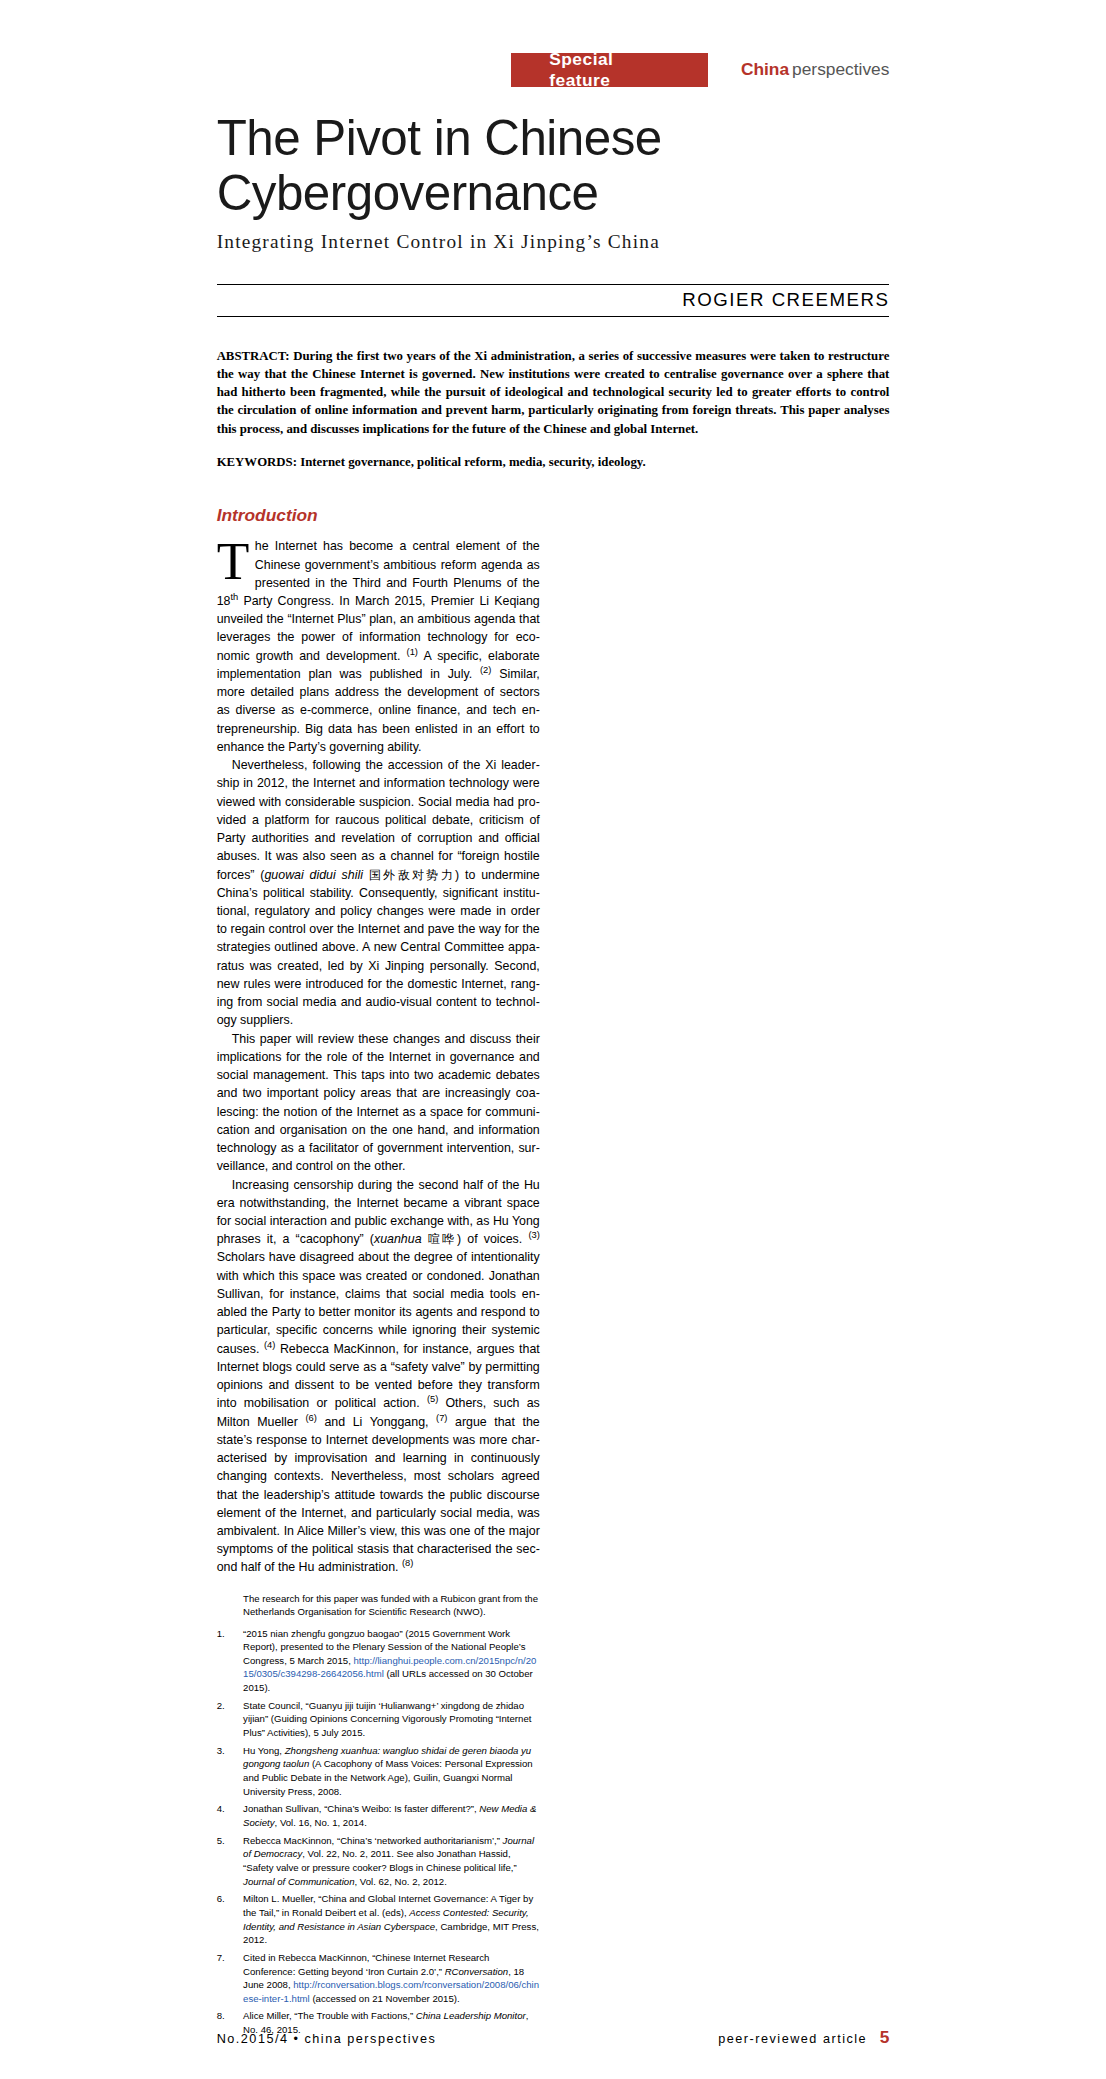Special feature
China perspectives
The Pivot in Chinese
Cybergovernance
Integrating Internet Control in Xi Jinping’s China
ROGIER CREEMERS
ABSTRACT: During the first two years of the Xi administration, a series of successive measures were taken to restructure the way that the Chinese Internet is governed. New institutions were created to centralise governance over a sphere that had hitherto been fragmented, while the pursuit of ideological and technological security led to greater efforts to control the circulation of online information and prevent harm, particularly originating from foreign threats. This paper analyses this process, and discusses implications for the future of the Chinese and global Internet.
KEYWORDS: Internet governance, political reform, media, security, ideology.
Introduction
The Internet has become a central element of the Chinese government’s ambitious reform agenda as presented in the Third and Fourth Plenums of the 18th Party Congress. In March 2015, Premier Li Keqiang unveiled the “Internet Plus” plan, an ambitious agenda that leverages the power of information technology for economic growth and development. (1) A specific, elaborate implementation plan was published in July. (2) Similar, more detailed plans address the development of sectors as diverse as e-commerce, online finance, and tech entrepreneurship. Big data has been enlisted in an effort to enhance the Party’s governing ability.
Nevertheless, following the accession of the Xi leadership in 2012, the Internet and information technology were viewed with considerable suspicion. Social media had provided a platform for raucous political debate, criticism of Party authorities and revelation of corruption and official abuses. It was also seen as a channel for “foreign hostile forces” (guowai didui shili 国外敌对势力) to undermine China’s political stability. Consequently, significant institutional, regulatory and policy changes were made in order to regain control over the Internet and pave the way for the strategies outlined above. A new Central Committee apparatus was created, led by Xi Jinping personally. Second, new rules were introduced for the domestic Internet, ranging from social media and audio-visual content to technology suppliers.
This paper will review these changes and discuss their implications for the role of the Internet in governance and social management. This taps into two academic debates and two important policy areas that are increasingly coalescing: the notion of the Internet as a space for communication and organisation on the one hand, and information technology as a facilitator of government intervention, surveillance, and control on the other.
Increasing censorship during the second half of the Hu era notwithstanding, the Internet became a vibrant space for social interaction and public exchange with, as Hu Yong phrases it, a “cacophony” (xuanhua 喧哗) of voices. (3) Scholars have disagreed about the degree of intentionality with which this space was created or condoned. Jonathan Sullivan, for instance, claims that social media tools enabled the Party to better monitor its agents and respond to particular, specific concerns while ignoring their systemic causes. (4) Rebecca MacKinnon, for instance, argues that Internet blogs could serve as a “safety valve” by permitting opinions and dissent to be vented before they transform into mobilisation or political action. (5) Others, such as Milton Mueller (6) and Li Yonggang, (7) argue that the state’s response to Internet developments was more characterised by improvisation and learning in continuously changing contexts. Nevertheless, most scholars agreed that the leadership’s attitude towards the public discourse element of the Internet, and particularly social media, was ambivalent. In Alice Miller’s view, this was one of the major symptoms of the political stasis that characterised the second half of the Hu administration. (8)
The research for this paper was funded with a Rubicon grant from the Netherlands Organisation for Scientific Research (NWO).
1.
“2015 nian zhengfu gongzuo baogao” (2015 Government Work Report), presented to the Plenary Session of the National People’s Congress, 5 March 2015, http://lianghui.people.com.cn/2015npc/n/2015/0305/c394298-26642056.html (all URLs accessed on 30 October 2015).
2.
State Council, “Guanyu jiji tuijin ‘Hulianwang+’ xingdong de zhidao yijian” (Guiding Opinions Concerning Vigorously Promoting “Internet Plus” Activities), 5 July 2015.
3.
Hu Yong, Zhongsheng xuanhua: wangluo shidai de geren biaoda yu gongong taolun (A Cacophony of Mass Voices: Personal Expression and Public Debate in the Network Age), Guilin, Guangxi Normal University Press, 2008.
4.
Jonathan Sullivan, “China’s Weibo: Is faster different?”, New Media & Society, Vol. 16, No. 1, 2014.
5.
Rebecca MacKinnon, “China’s ‘networked authoritarianism’,” Journal of Democracy, Vol. 22, No. 2, 2011. See also Jonathan Hassid, “Safety valve or pressure cooker? Blogs in Chinese political life,” Journal of Communication, Vol. 62, No. 2, 2012.
6.
Milton L. Mueller, “China and Global Internet Governance: A Tiger by the Tail,” in Ronald Deibert et al. (eds), Access Contested: Security, Identity, and Resistance in Asian Cyberspace, Cambridge, MIT Press, 2012.
7.
Cited in Rebecca MacKinnon, “Chinese Internet Research Conference: Getting beyond ‘Iron Curtain 2.0’,” RConversation, 18 June 2008, http://rconversation.blogs.com/rconversation/2008/06/chinese-inter-1.html (accessed on 21 November 2015).
8.
Alice Miller, “The Trouble with Factions,” China Leadership Monitor, No. 46, 2015.
No.2015/4 • china perspectives
peer-reviewed article 5